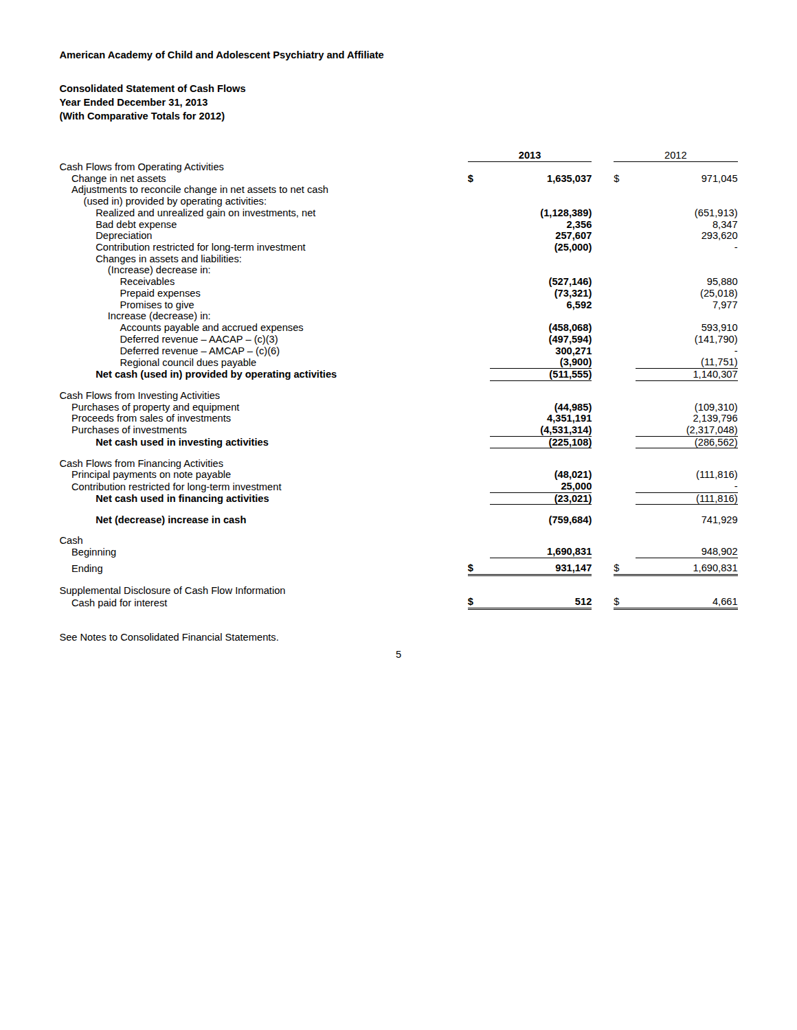American Academy of Child and Adolescent Psychiatry and Affiliate
Consolidated Statement of Cash Flows
Year Ended December 31, 2013
(With Comparative Totals for 2012)
| | 2013 | | 2012 |
| Cash Flows from Operating Activities | | | | | |
| Change in net assets | $ | 1,635,037 | | $ | 971,045 |
| Adjustments to reconcile change in net assets to net cash | | | | | |
| (used in) provided by operating activities: | | | | | |
| Realized and unrealized gain on investments, net | | (1,128,389) | | | (651,913) |
| Bad debt expense | | 2,356 | | | 8,347 |
| Depreciation | | 257,607 | | | 293,620 |
| Contribution restricted for long-term investment | | (25,000) | | | - |
| Changes in assets and liabilities: | | | | | |
| (Increase) decrease in: | | | | | |
| Receivables | | (527,146) | | | 95,880 |
| Prepaid expenses | | (73,321) | | | (25,018) |
| Promises to give | | 6,592 | | | 7,977 |
| Increase (decrease) in: | | | | | |
| Accounts payable and accrued expenses | | (458,068) | | | 593,910 |
| Deferred revenue – AACAP – (c)(3) | | (497,594) | | | (141,790) |
| Deferred revenue – AMCAP – (c)(6) | | 300,271 | | | - |
| Regional council dues payable | | (3,900) | | | (11,751) |
| Net cash (used in) provided by operating activities | | (511,555) | | | 1,140,307 |
| Cash Flows from Investing Activities | | | | | |
| Purchases of property and equipment | | (44,985) | | | (109,310) |
| Proceeds from sales of investments | | 4,351,191 | | | 2,139,796 |
| Purchases of investments | | (4,531,314) | | | (2,317,048) |
| Net cash used in investing activities | | (225,108) | | | (286,562) |
| Cash Flows from Financing Activities | | | | | |
| Principal payments on note payable | | (48,021) | | | (111,816) |
| Contribution restricted for long-term investment | | 25,000 | | | - |
| Net cash used in financing activities | | (23,021) | | | (111,816) |
| Net (decrease) increase in cash | | (759,684) | | | 741,929 |
| Cash | | | | | |
| Beginning | | 1,690,831 | | | 948,902 |
| Ending | $ | 931,147 | | $ | 1,690,831 |
| Supplemental Disclosure of Cash Flow Information | | | | | |
| Cash paid for interest | $ | 512 | | $ | 4,661 |
See Notes to Consolidated Financial Statements.
5